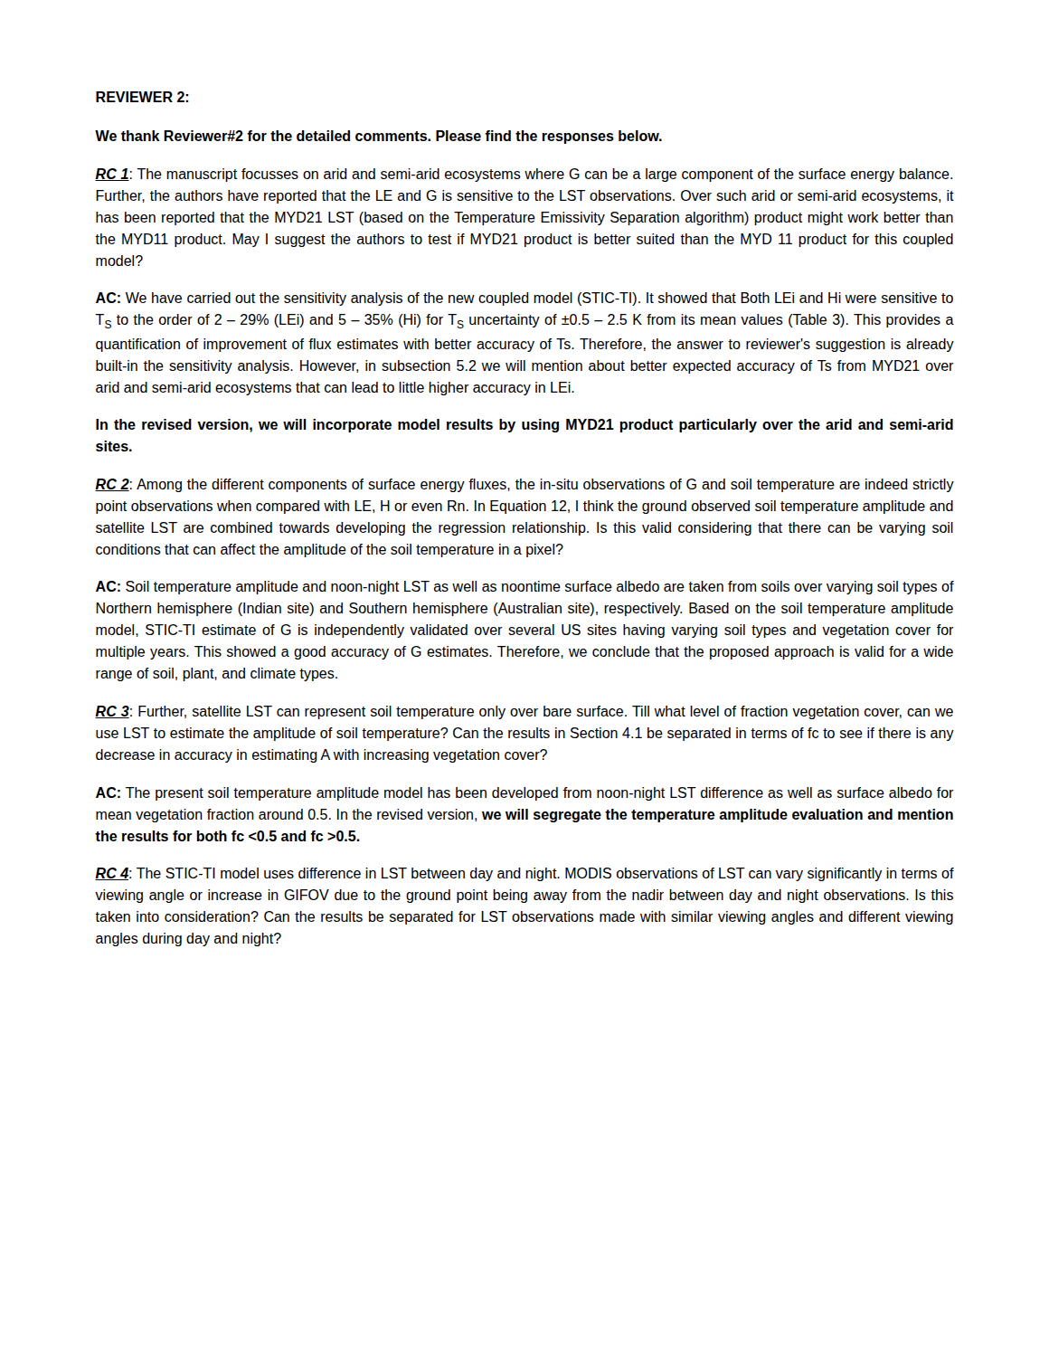REVIEWER 2:
We thank Reviewer#2 for the detailed comments. Please find the responses below.
RC 1: The manuscript focusses on arid and semi-arid ecosystems where G can be a large component of the surface energy balance. Further, the authors have reported that the LE and G is sensitive to the LST observations. Over such arid or semi-arid ecosystems, it has been reported that the MYD21 LST (based on the Temperature Emissivity Separation algorithm) product might work better than the MYD11 product. May I suggest the authors to test if MYD21 product is better suited than the MYD 11 product for this coupled model?
AC: We have carried out the sensitivity analysis of the new coupled model (STIC-TI). It showed that Both LEi and Hi were sensitive to TS to the order of 2 – 29% (LEi) and 5 – 35% (Hi) for TS uncertainty of ±0.5 – 2.5 K from its mean values (Table 3). This provides a quantification of improvement of flux estimates with better accuracy of Ts. Therefore, the answer to reviewer's suggestion is already built-in the sensitivity analysis. However, in subsection 5.2 we will mention about better expected accuracy of Ts from MYD21 over arid and semi-arid ecosystems that can lead to little higher accuracy in LEi.
In the revised version, we will incorporate model results by using MYD21 product particularly over the arid and semi-arid sites.
RC 2: Among the different components of surface energy fluxes, the in-situ observations of G and soil temperature are indeed strictly point observations when compared with LE, H or even Rn. In Equation 12, I think the ground observed soil temperature amplitude and satellite LST are combined towards developing the regression relationship. Is this valid considering that there can be varying soil conditions that can affect the amplitude of the soil temperature in a pixel?
AC: Soil temperature amplitude and noon-night LST as well as noontime surface albedo are taken from soils over varying soil types of Northern hemisphere (Indian site) and Southern hemisphere (Australian site), respectively. Based on the soil temperature amplitude model, STIC-TI estimate of G is independently validated over several US sites having varying soil types and vegetation cover for multiple years. This showed a good accuracy of G estimates. Therefore, we conclude that the proposed approach is valid for a wide range of soil, plant, and climate types.
RC 3: Further, satellite LST can represent soil temperature only over bare surface. Till what level of fraction vegetation cover, can we use LST to estimate the amplitude of soil temperature? Can the results in Section 4.1 be separated in terms of fc to see if there is any decrease in accuracy in estimating A with increasing vegetation cover?
AC: The present soil temperature amplitude model has been developed from noon-night LST difference as well as surface albedo for mean vegetation fraction around 0.5. In the revised version, we will segregate the temperature amplitude evaluation and mention the results for both fc <0.5 and fc >0.5.
RC 4: The STIC-TI model uses difference in LST between day and night. MODIS observations of LST can vary significantly in terms of viewing angle or increase in GIFOV due to the ground point being away from the nadir between day and night observations. Is this taken into consideration? Can the results be separated for LST observations made with similar viewing angles and different viewing angles during day and night?